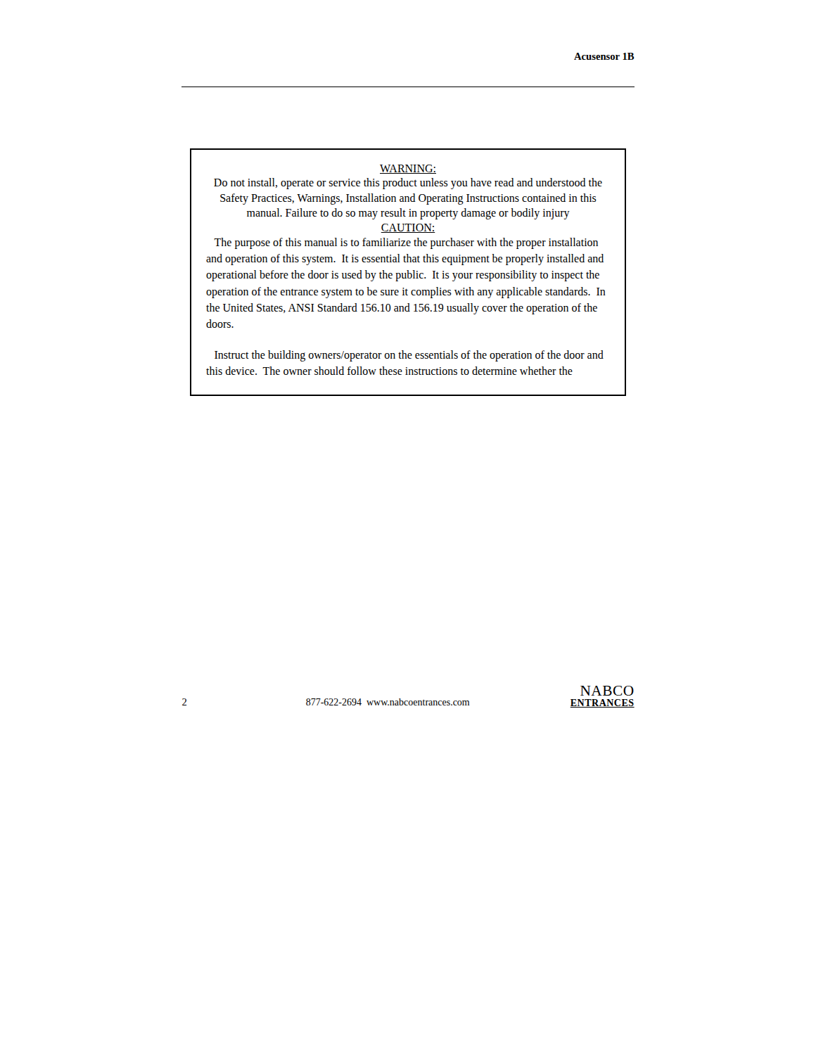Acusensor 1B
WARNING:
Do not install, operate or service this product unless you have read and understood the Safety Practices, Warnings, Installation and Operating Instructions contained in this manual. Failure to do so may result in property damage or bodily injury
CAUTION:
The purpose of this manual is to familiarize the purchaser with the proper installation and operation of this system. It is essential that this equipment be properly installed and operational before the door is used by the public. It is your responsibility to inspect the operation of the entrance system to be sure it complies with any applicable standards. In the United States, ANSI Standard 156.10 and 156.19 usually cover the operation of the doors.
Instruct the building owners/operator on the essentials of the operation of the door and this device. The owner should follow these instructions to determine whether the
2
877-622-2694 www.nabcoentrances.com
NABCO
ENTRANCES